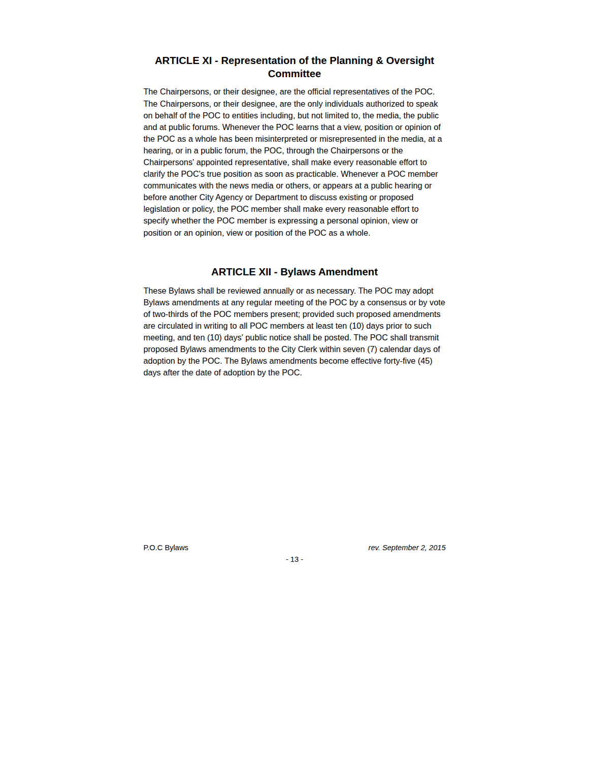ARTICLE XI - Representation of the Planning & Oversight Committee
The Chairpersons, or their designee, are the official representatives of the POC. The Chairpersons, or their designee, are the only individuals authorized to speak on behalf of the POC to entities including, but not limited to, the media, the public and at public forums. Whenever the POC learns that a view, position or opinion of the POC as a whole has been misinterpreted or misrepresented in the media, at a hearing, or in a public forum, the POC, through the Chairpersons or the Chairpersons' appointed representative, shall make every reasonable effort to clarify the POC's true position as soon as practicable. Whenever a POC member communicates with the news media or others, or appears at a public hearing or before another City Agency or Department to discuss existing or proposed legislation or policy, the POC member shall make every reasonable effort to specify whether the POC member is expressing a personal opinion, view or position or an opinion, view or position of the POC as a whole.
ARTICLE XII - Bylaws Amendment
These Bylaws shall be reviewed annually or as necessary. The POC may adopt Bylaws amendments at any regular meeting of the POC by a consensus or by vote of two-thirds of the POC members present; provided such proposed amendments are circulated in writing to all POC members at least ten (10) days prior to such meeting, and ten (10) days' public notice shall be posted. The POC shall transmit proposed Bylaws amendments to the City Clerk within seven (7) calendar days of adoption by the POC. The Bylaws amendments become effective forty-five (45) days after the date of adoption by the POC.
P.O.C Bylaws rev. September 2, 2015
- 13 -